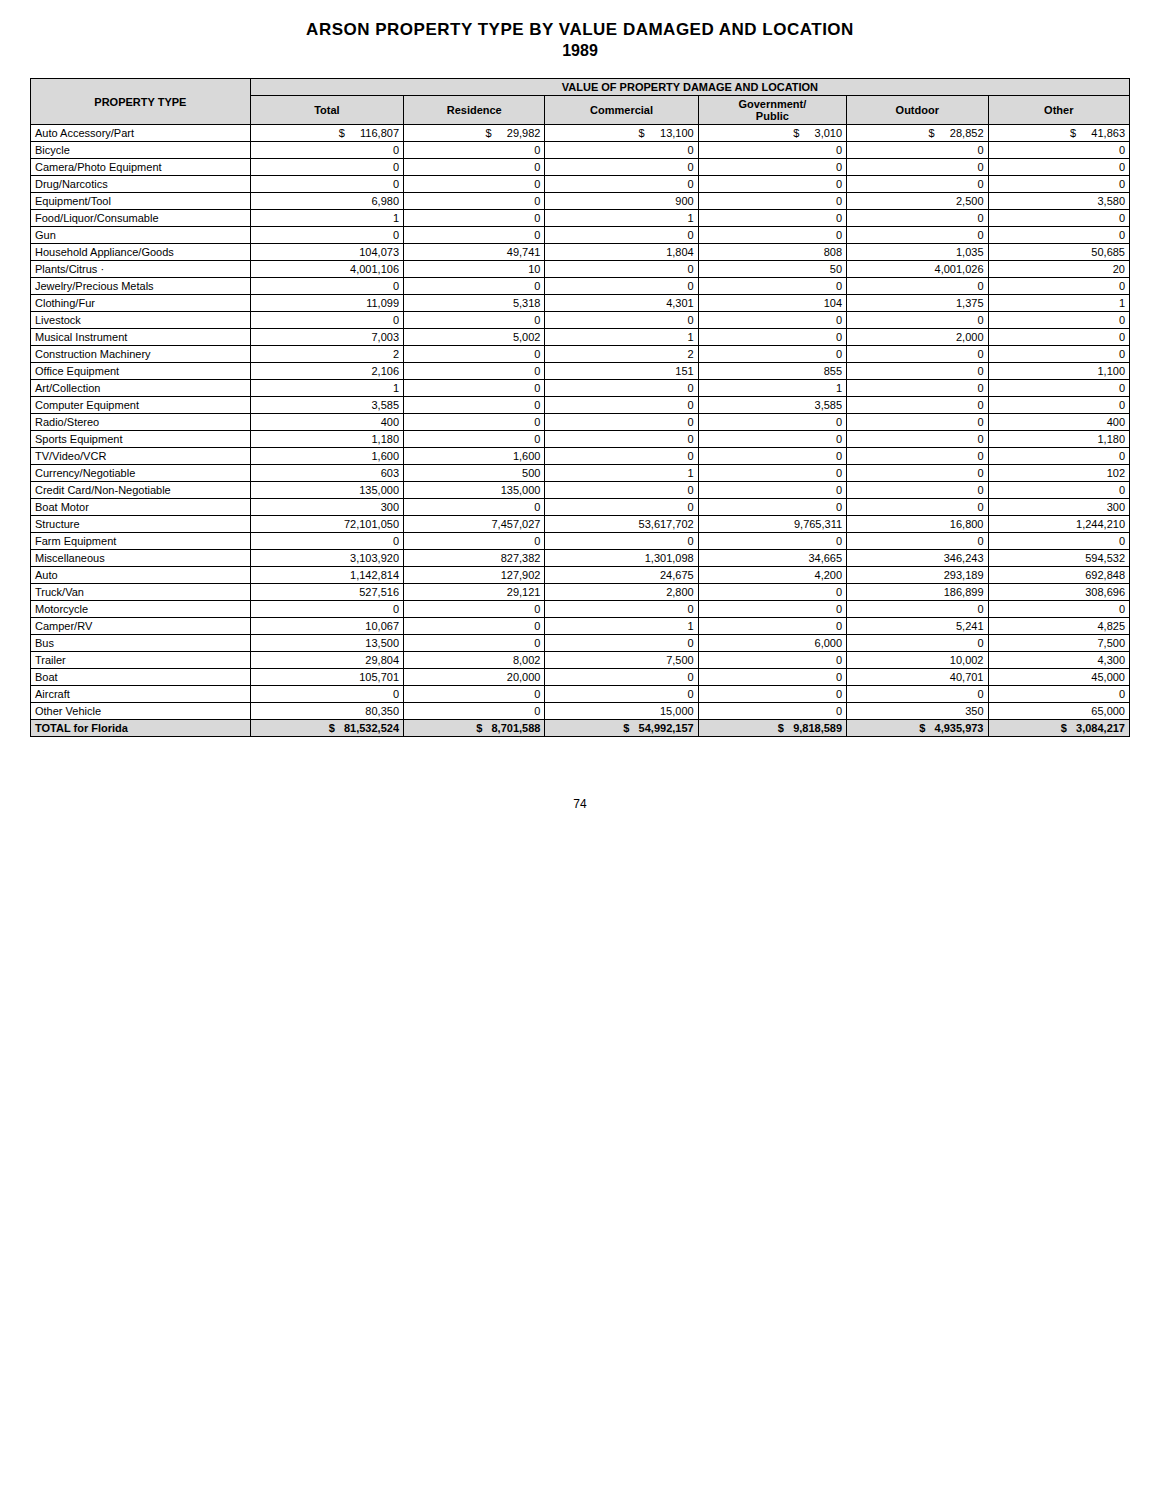ARSON PROPERTY TYPE BY VALUE DAMAGED AND LOCATION
1989
| PROPERTY TYPE | VALUE OF PROPERTY DAMAGE AND LOCATION |
| --- | --- |
| Total | Residence | Commercial | Government/ Public | Outdoor | Other |
| Auto Accessory/Part | $ 116,807 | $ 29,982 | $ 13,100 | $ 3,010 | $ 28,852 | $ 41,863 |
| Bicycle | 0 | 0 | 0 | 0 | 0 | 0 |
| Camera/Photo Equipment | 0 | 0 | 0 | 0 | 0 | 0 |
| Drug/Narcotics | 0 | 0 | 0 | 0 | 0 | 0 |
| Equipment/Tool | 6,980 | 0 | 900 | 0 | 2,500 | 3,580 |
| Food/Liquor/Consumable | 1 | 0 | 1 | 0 | 0 | 0 |
| Gun | 0 | 0 | 0 | 0 | 0 | 0 |
| Household Appliance/Goods | 104,073 | 49,741 | 1,804 | 808 | 1,035 | 50,685 |
| Plants/Citrus · | 4,001,106 | 10 | 0 | 50 | 4,001,026 | 20 |
| Jewelry/Precious Metals | 0 | 0 | 0 | 0 | 0 | 0 |
| Clothing/Fur | 11,099 | 5,318 | 4,301 | 104 | 1,375 | 1 |
| Livestock | 0 | 0 | 0 | 0 | 0 | 0 |
| Musical Instrument | 7,003 | 5,002 | 1 | 0 | 2,000 | 0 |
| Construction Machinery | 2 | 0 | 2 | 0 | 0 | 0 |
| Office Equipment | 2,106 | 0 | 151 | 855 | 0 | 1,100 |
| Art/Collection | 1 | 0 | 0 | 1 | 0 | 0 |
| Computer Equipment | 3,585 | 0 | 0 | 3,585 | 0 | 0 |
| Radio/Stereo | 400 | 0 | 0 | 0 | 0 | 400 |
| Sports Equipment | 1,180 | 0 | 0 | 0 | 0 | 1,180 |
| TV/Video/VCR | 1,600 | 1,600 | 0 | 0 | 0 | 0 |
| Currency/Negotiable | 603 | 500 | 1 | 0 | 0 | 102 |
| Credit Card/Non-Negotiable | 135,000 | 135,000 | 0 | 0 | 0 | 0 |
| Boat Motor | 300 | 0 | 0 | 0 | 0 | 300 |
| Structure | 72,101,050 | 7,457,027 | 53,617,702 | 9,765,311 | 16,800 | 1,244,210 |
| Farm Equipment | 0 | 0 | 0 | 0 | 0 | 0 |
| Miscellaneous | 3,103,920 | 827,382 | 1,301,098 | 34,665 | 346,243 | 594,532 |
| Auto | 1,142,814 | 127,902 | 24,675 | 4,200 | 293,189 | 692,848 |
| Truck/Van | 527,516 | 29,121 | 2,800 | 0 | 186,899 | 308,696 |
| Motorcycle | 0 | 0 | 0 | 0 | 0 | 0 |
| Camper/RV | 10,067 | 0 | 1 | 0 | 5,241 | 4,825 |
| Bus | 13,500 | 0 | 0 | 6,000 | 0 | 7,500 |
| Trailer | 29,804 | 8,002 | 7,500 | 0 | 10,002 | 4,300 |
| Boat | 105,701 | 20,000 | 0 | 0 | 40,701 | 45,000 |
| Aircraft | 0 | 0 | 0 | 0 | 0 | 0 |
| Other Vehicle | 80,350 | 0 | 15,000 | 0 | 350 | 65,000 |
| TOTAL for Florida | $ 81,532,524 | $ 8,701,588 | $ 54,992,157 | $ 9,818,589 | $ 4,935,973 | $ 3,084,217 |
74